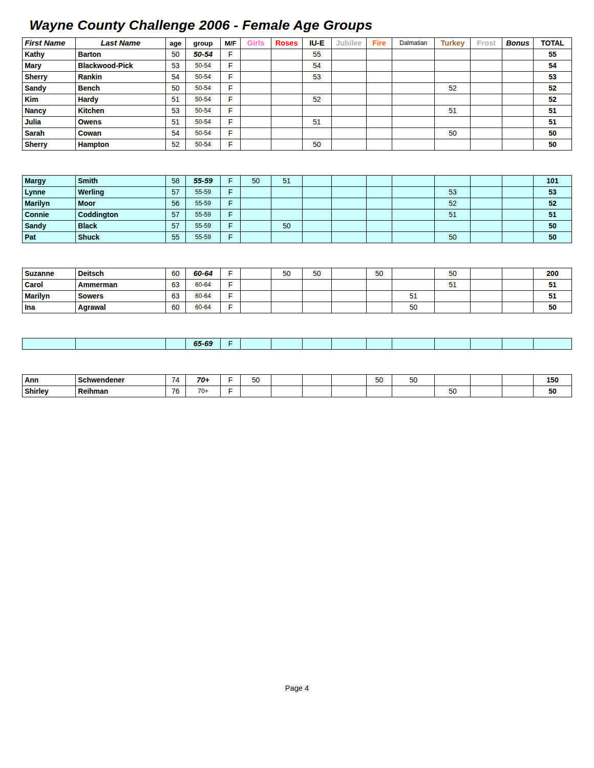Wayne County Challenge 2006 - Female Age Groups
| First Name | Last Name | age | group | M/F | Girls | Roses | IU-E | Jubilee | Fire | Dalmatian | Turkey | Frost | Bonus | TOTAL |
| --- | --- | --- | --- | --- | --- | --- | --- | --- | --- | --- | --- | --- | --- | --- |
| Kathy | Barton | 50 | 50-54 | F | | | 55 | | | | | | | 55 |
| Mary | Blackwood-Pick | 53 | 50-54 | F | | | 54 | | | | | | | 54 |
| Sherry | Rankin | 54 | 50-54 | F | | | 53 | | | | | | | 53 |
| Sandy | Bench | 50 | 50-54 | F | | | | | | | 52 | | | 52 |
| Kim | Hardy | 51 | 50-54 | F | | | 52 | | | | | | | 52 |
| Nancy | Kitchen | 53 | 50-54 | F | | | | | | | 51 | | | 51 |
| Julia | Owens | 51 | 50-54 | F | | | 51 | | | | | | | 51 |
| Sarah | Cowan | 54 | 50-54 | F | | | | | | | 50 | | | 50 |
| Sherry | Hampton | 52 | 50-54 | F | | | 50 | | | | | | | 50 |
| Margy | Smith | 58 | 55-59 | F | 50 | 51 | | | | | | | | 101 |
| Lynne | Werling | 57 | 55-59 | F | | | | | | | 53 | | | 53 |
| Marilyn | Moor | 56 | 55-59 | F | | | | | | | 52 | | | 52 |
| Connie | Coddington | 57 | 55-59 | F | | | | | | | 51 | | | 51 |
| Sandy | Black | 57 | 55-59 | F | | 50 | | | | | | | | 50 |
| Pat | Shuck | 55 | 55-59 | F | | | | | | | 50 | | | 50 |
| Suzanne | Deitsch | 60 | 60-64 | F | | 50 | 50 | | 50 | | 50 | | | 200 |
| Carol | Ammerman | 63 | 60-64 | F | | | | | | | 51 | | | 51 |
| Marilyn | Sowers | 63 | 60-64 | F | | | | | | 51 | | | | 51 |
| Ina | Agrawal | 60 | 60-64 | F | | | | | | 50 | | | | 50 |
| | | | 65-69 | F | | | | | | | | | | |
| Ann | Schwendener | 74 | 70+ | F | 50 | | | | 50 | 50 | | | | 150 |
| Shirley | Reihman | 76 | 70+ | F | | | | | | | 50 | | | 50 |
Page 4